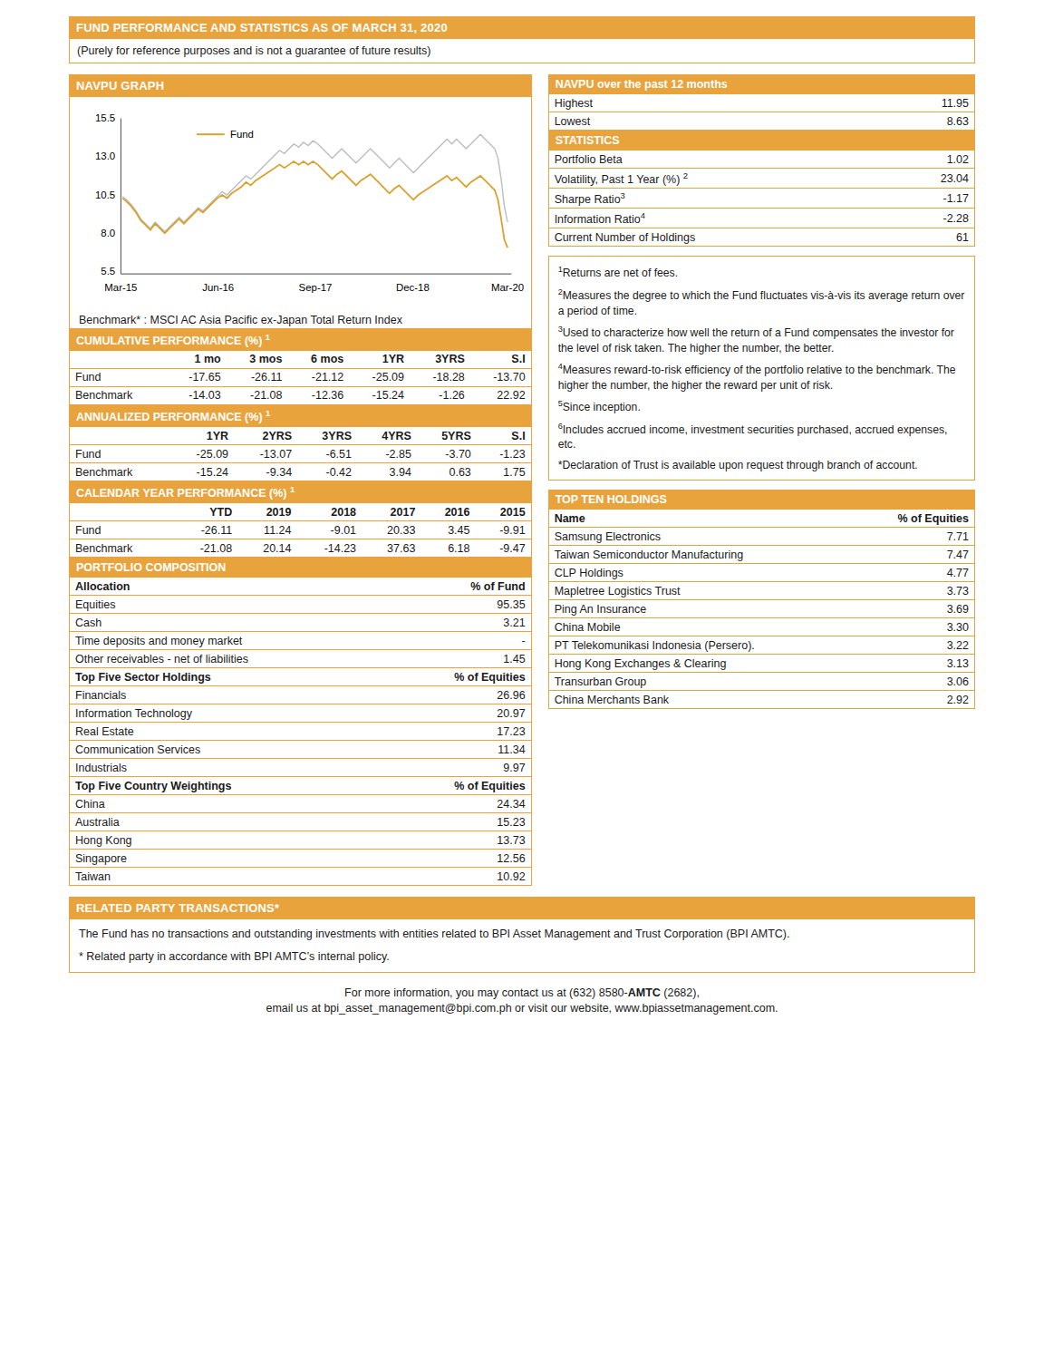FUND PERFORMANCE AND STATISTICS AS OF MARCH 31, 2020
(Purely for reference purposes and is not a guarantee of future results)
NAVPU GRAPH
15.5 13.0 10.5 8.0 5.5 Mar-15 Jun-16 Sep-17 Dec-18 Mar-20 Fund
Benchmark* : MSCI AC Asia Pacific ex-Japan Total Return Index
CUMULATIVE PERFORMANCE (%) 1
| | 1 mo | 3 mos | 6 mos | 1YR | 3YRS | S.I |
| --- | --- | --- | --- | --- | --- | --- |
| Fund | -17.65 | -26.11 | -21.12 | -25.09 | -18.28 | -13.70 |
| Benchmark | -14.03 | -21.08 | -12.36 | -15.24 | -1.26 | 22.92 |
ANNUALIZED PERFORMANCE (%) 1
| | 1YR | 2YRS | 3YRS | 4YRS | 5YRS | S.I |
| --- | --- | --- | --- | --- | --- | --- |
| Fund | -25.09 | -13.07 | -6.51 | -2.85 | -3.70 | -1.23 |
| Benchmark | -15.24 | -9.34 | -0.42 | 3.94 | 0.63 | 1.75 |
CALENDAR YEAR PERFORMANCE (%) 1
| | YTD | 2019 | 2018 | 2017 | 2016 | 2015 |
| --- | --- | --- | --- | --- | --- | --- |
| Fund | -26.11 | 11.24 | -9.01 | 20.33 | 3.45 | -9.91 |
| Benchmark | -21.08 | 20.14 | -14.23 | 37.63 | 6.18 | -9.47 |
PORTFOLIO COMPOSITION
| Allocation | % of Fund |
| --- | --- |
| Equities | 95.35 |
| Cash | 3.21 |
| Time deposits and money market | - |
| Other receivables - net of liabilities | 1.45 |
| Top Five Sector Holdings | % of Equities |
| Financials | 26.96 |
| Information Technology | 20.97 |
| Real Estate | 17.23 |
| Communication Services | 11.34 |
| Industrials | 9.97 |
| Top Five Country Weightings | % of Equities |
| China | 24.34 |
| Australia | 15.23 |
| Hong Kong | 13.73 |
| Singapore | 12.56 |
| Taiwan | 10.92 |
NAVPU over the past 12 months
| Highest | 11.95 |
| Lowest | 8.63 |
STATISTICS
| Portfolio Beta | 1.02 |
| Volatility, Past 1 Year (%) 2 | 23.04 |
| Sharpe Ratio 3 | -1.17 |
| Information Ratio 4 | -2.28 |
| Current Number of Holdings | 61 |
1Returns are net of fees.
2Measures the degree to which the Fund fluctuates vis-à-vis its average return over a period of time.
3Used to characterize how well the return of a Fund compensates the investor for the level of risk taken. The higher the number, the better.
4Measures reward-to-risk efficiency of the portfolio relative to the benchmark. The higher the number, the higher the reward per unit of risk.
5Since inception.
6Includes accrued income, investment securities purchased, accrued expenses, etc.
*Declaration of Trust is available upon request through branch of account.
TOP TEN HOLDINGS
| Name | % of Equities |
| --- | --- |
| Samsung Electronics | 7.71 |
| Taiwan Semiconductor Manufacturing | 7.47 |
| CLP Holdings | 4.77 |
| Mapletree Logistics Trust | 3.73 |
| Ping An Insurance | 3.69 |
| China Mobile | 3.30 |
| PT Telekomunikasi Indonesia (Persero). | 3.22 |
| Hong Kong Exchanges & Clearing | 3.13 |
| Transurban Group | 3.06 |
| China Merchants Bank | 2.92 |
RELATED PARTY TRANSACTIONS*
The Fund has no transactions and outstanding investments with entities related to BPI Asset Management and Trust Corporation (BPI AMTC).
* Related party in accordance with BPI AMTC’s internal policy.
For more information, you may contact us at (632) 8580-AMTC (2682),
email us at bpi_asset_management@bpi.com.ph or visit our website, www.bpiassetmanagement.com.